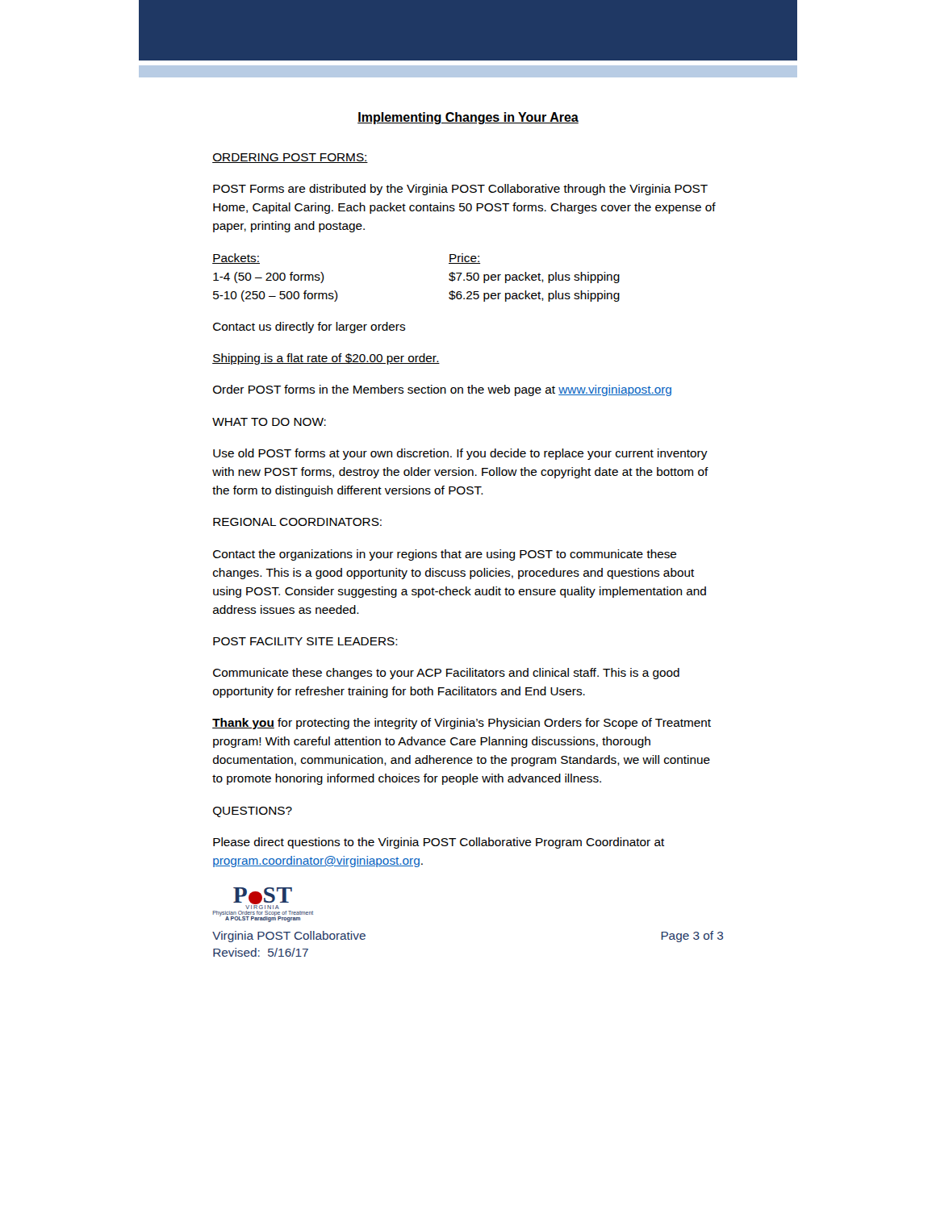Implementing Changes in Your Area
ORDERING POST FORMS:
POST Forms are distributed by the Virginia POST Collaborative through the Virginia POST Home, Capital Caring. Each packet contains 50 POST forms. Charges cover the expense of paper, printing and postage.
| Packets: | Price: |
| 1-4 (50 – 200 forms) | $7.50 per packet, plus shipping |
| 5-10 (250 – 500 forms) | $6.25 per packet, plus shipping |
Contact us directly for larger orders
Shipping is a flat rate of $20.00 per order.
Order POST forms in the Members section on the web page at www.virginiapost.org
WHAT TO DO NOW:
Use old POST forms at your own discretion. If you decide to replace your current inventory with new POST forms, destroy the older version. Follow the copyright date at the bottom of the form to distinguish different versions of POST.
REGIONAL COORDINATORS:
Contact the organizations in your regions that are using POST to communicate these changes. This is a good opportunity to discuss policies, procedures and questions about using POST. Consider suggesting a spot-check audit to ensure quality implementation and address issues as needed.
POST FACILITY SITE LEADERS:
Communicate these changes to your ACP Facilitators and clinical staff. This is a good opportunity for refresher training for both Facilitators and End Users.
Thank you for protecting the integrity of Virginia’s Physician Orders for Scope of Treatment program! With careful attention to Advance Care Planning discussions, thorough documentation, communication, and adherence to the program Standards, we will continue to promote honoring informed choices for people with advanced illness.
QUESTIONS?
Please direct questions to the Virginia POST Collaborative Program Coordinator at program.coordinator@virginiapost.org.
P ST
VIRGINIA
Physician Orders for Scope of Treatment
A POLST Paradigm Program
Virginia POST Collaborative
Revised: 5/16/17
Page 3 of 3